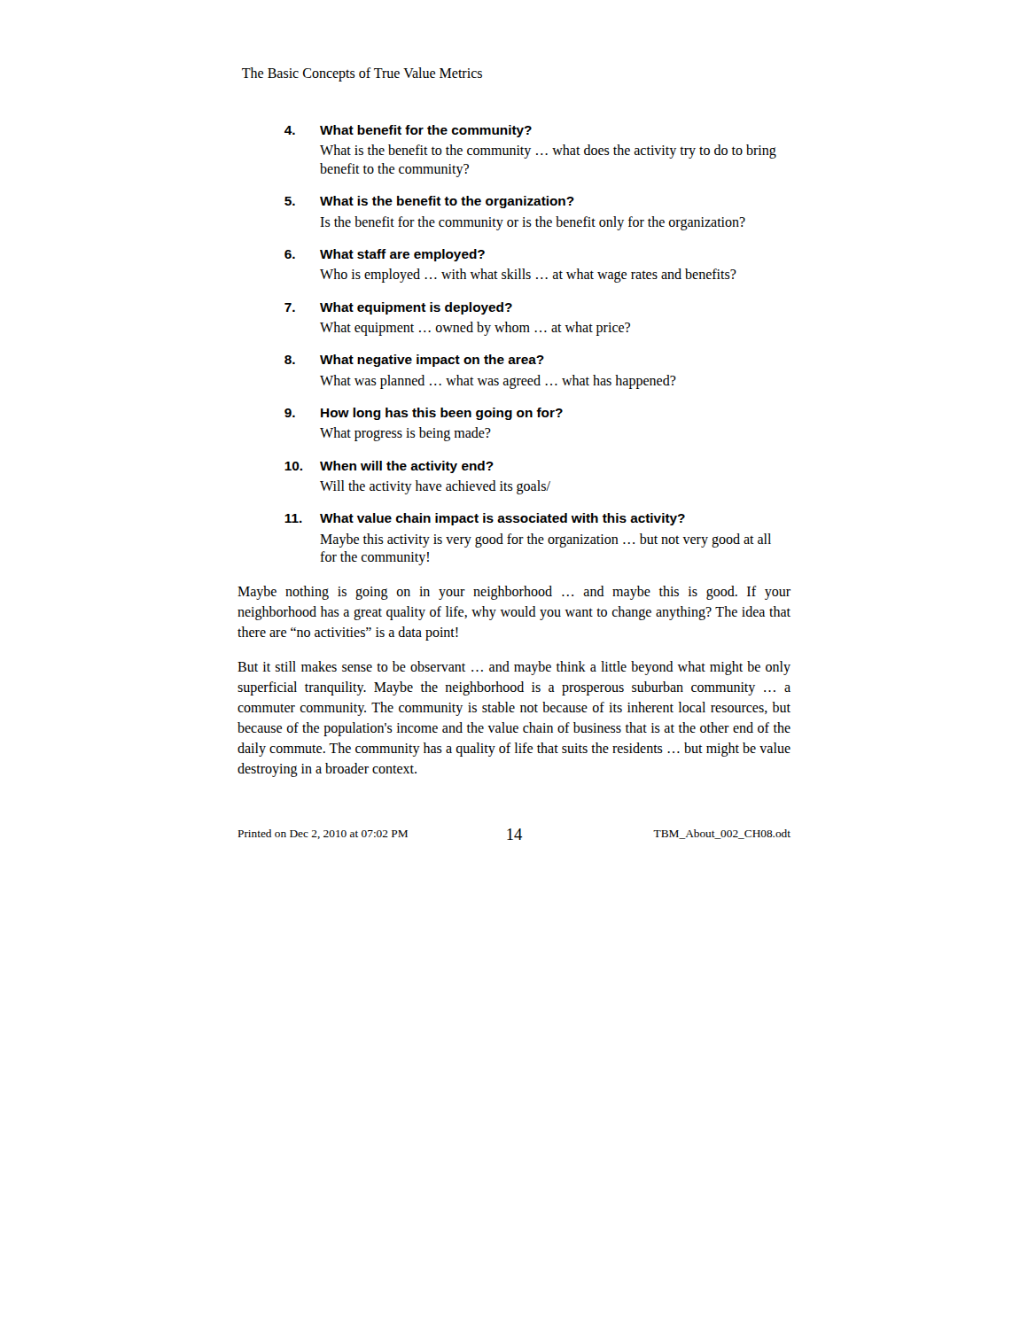The Basic Concepts of True Value Metrics
4. What benefit for the community?
What is the benefit to the community … what does the activity try to do to bring benefit to the community?
5. What is the benefit to the organization?
Is the benefit for the community or is the benefit only for the organization?
6. What staff are employed?
Who is employed … with what skills … at what wage rates and benefits?
7. What equipment is deployed?
What equipment … owned by whom … at what price?
8. What negative impact on the area?
What was planned … what was agreed … what has happened?
9. How long has this been going on for?
What progress is being made?
10. When will the activity end?
Will the activity have achieved its goals/
11. What value chain impact is associated with this activity?
Maybe this activity is very good for the organization … but not very good at all for the community!
Maybe nothing is going on in your neighborhood … and maybe this is good. If your neighborhood has a great quality of life, why would you want to change anything? The idea that there are “no activities” is a data point!
But it still makes sense to be observant … and maybe think a little beyond what might be only superficial tranquility. Maybe the neighborhood is a prosperous suburban community … a commuter community. The community is stable not because of its inherent local resources, but because of the population's income and the value chain of business that is at the other end of the daily commute. The community has a quality of life that suits the residents … but might be value destroying in a broader context.
Printed on Dec 2, 2010 at 07:02 PM 14 TBM_About_002_CH08.odt